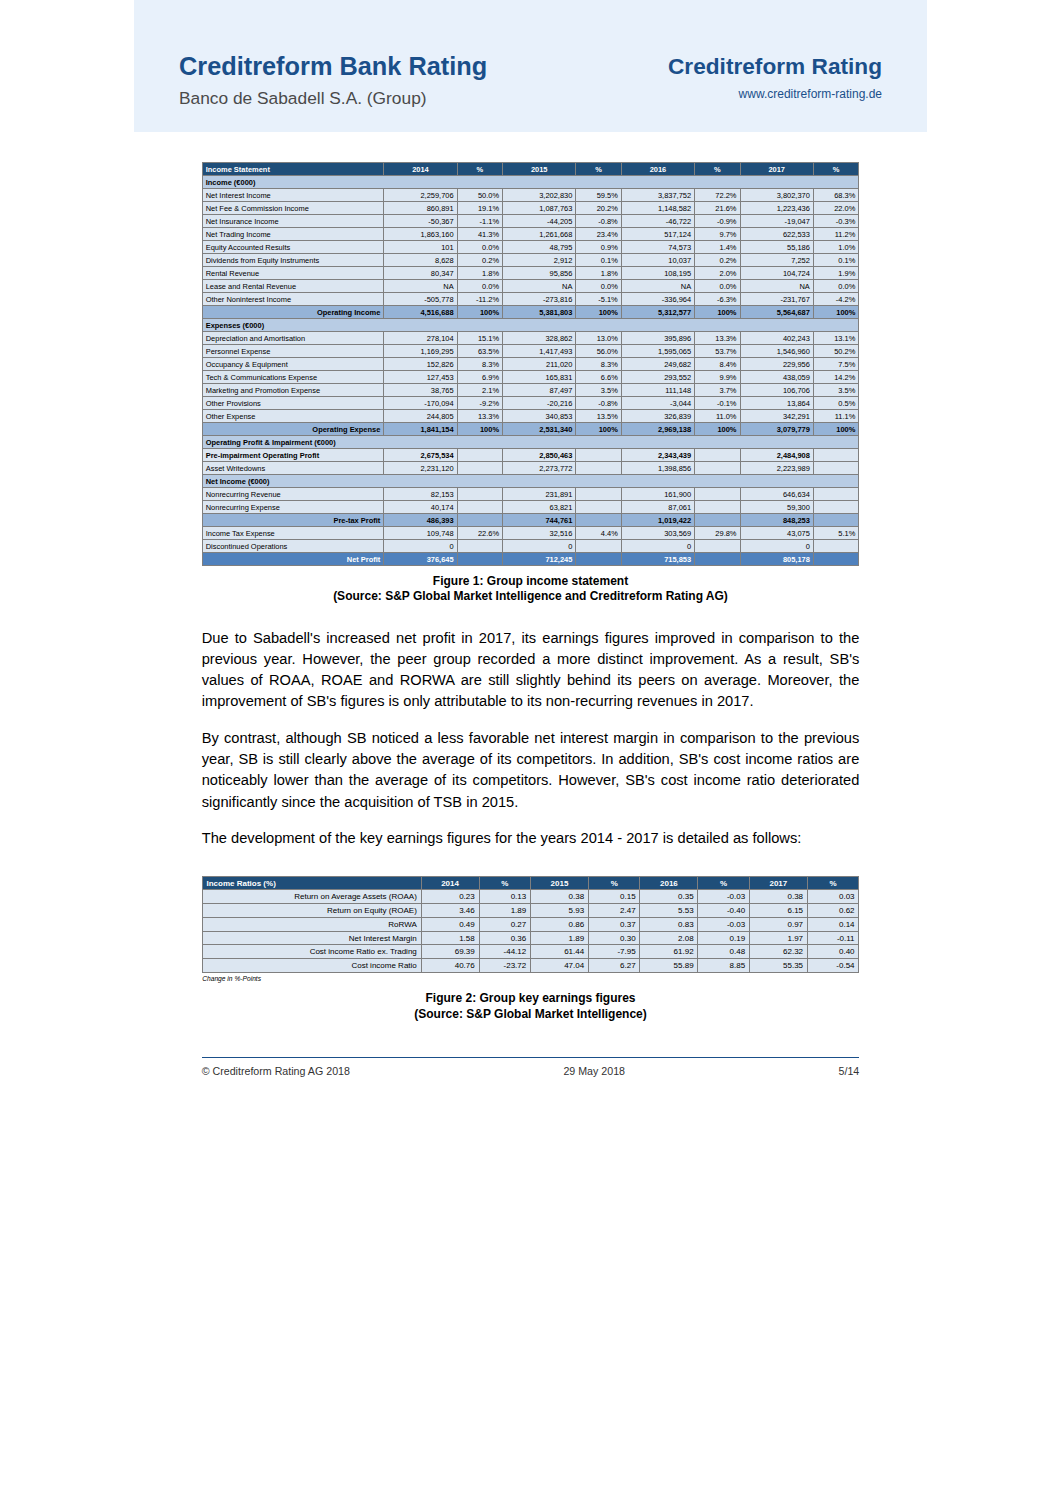Creditreform Bank Rating
Banco de Sabadell S.A. (Group)
Creditreform Rating
www.creditreform-rating.de
| Income Statement | 2014 | % | 2015 | % | 2016 | % | 2017 | % |
| --- | --- | --- | --- | --- | --- | --- | --- | --- |
| Income (€000) |
| Net Interest Income | 2,259,706 | 50.0% | 3,202,830 | 59.5% | 3,837,752 | 72.2% | 3,802,370 | 68.3% |
| Net Fee & Commission Income | 860,891 | 19.1% | 1,087,763 | 20.2% | 1,148,582 | 21.6% | 1,223,436 | 22.0% |
| Net Insurance Income | -50,367 | -1.1% | -44,205 | -0.8% | -46,722 | -0.9% | -19,047 | -0.3% |
| Net Trading Income | 1,863,160 | 41.3% | 1,261,668 | 23.4% | 517,124 | 9.7% | 622,533 | 11.2% |
| Equity Accounted Results | 101 | 0.0% | 48,795 | 0.9% | 74,573 | 1.4% | 55,186 | 1.0% |
| Dividends from Equity Instruments | 8,628 | 0.2% | 2,912 | 0.1% | 10,037 | 0.2% | 7,252 | 0.1% |
| Rental Revenue | 80,347 | 1.8% | 95,856 | 1.8% | 108,195 | 2.0% | 104,724 | 1.9% |
| Lease and Rental Revenue | NA | 0.0% | NA | 0.0% | NA | 0.0% | NA | 0.0% |
| Other Noninterest Income | -505,778 | -11.2% | -273,816 | -5.1% | -336,964 | -6.3% | -231,767 | -4.2% |
| Operating Income | 4,516,688 | 100% | 5,381,803 | 100% | 5,312,577 | 100% | 5,564,687 | 100% |
| Expenses (€000) |
| Depreciation and Amortisation | 278,104 | 15.1% | 328,862 | 13.0% | 395,896 | 13.3% | 402,243 | 13.1% |
| Personnel Expense | 1,169,295 | 63.5% | 1,417,493 | 56.0% | 1,595,065 | 53.7% | 1,546,960 | 50.2% |
| Occupancy & Equipment | 152,826 | 8.3% | 211,020 | 8.3% | 249,682 | 8.4% | 229,956 | 7.5% |
| Tech & Communications Expense | 127,453 | 6.9% | 165,831 | 6.6% | 293,552 | 9.9% | 438,059 | 14.2% |
| Marketing and Promotion Expense | 38,765 | 2.1% | 87,497 | 3.5% | 111,148 | 3.7% | 106,706 | 3.5% |
| Other Provisions | -170,094 | -9.2% | -20,216 | -0.8% | -3,044 | -0.1% | 13,864 | 0.5% |
| Other Expense | 244,805 | 13.3% | 340,853 | 13.5% | 326,839 | 11.0% | 342,291 | 11.1% |
| Operating Expense | 1,841,154 | 100% | 2,531,340 | 100% | 2,969,138 | 100% | 3,079,779 | 100% |
| Operating Profit & Impairment (€000) |
| Pre-impairment Operating Profit | 2,675,534 | | 2,850,463 | | 2,343,439 | | 2,484,908 | |
| Asset Writedowns | 2,231,120 | | 2,273,772 | | 1,398,856 | | 2,223,989 | |
| Net Income (€000) |
| Nonrecurring Revenue | 82,153 | | 231,891 | | 161,900 | | 646,634 | |
| Nonrecurring Expense | 40,174 | | 63,821 | | 87,061 | | 59,300 | |
| Pre-tax Profit | 486,393 | | 744,761 | | 1,019,422 | | 848,253 | |
| Income Tax Expense | 109,748 | 22.6% | 32,516 | 4.4% | 303,569 | 29.8% | 43,075 | 5.1% |
| Discontinued Operations | 0 | | 0 | | 0 | | 0 | |
| Net Profit | 376,645 | | 712,245 | | 715,853 | | 805,178 | |
Figure 1: Group income statement
(Source: S&P Global Market Intelligence and Creditreform Rating AG)
Due to Sabadell's increased net profit in 2017, its earnings figures improved in comparison to the previous year. However, the peer group recorded a more distinct improvement. As a result, SB's values of ROAA, ROAE and RORWA are still slightly behind its peers on average. Moreover, the improvement of SB's figures is only attributable to its non-recurring revenues in 2017.
By contrast, although SB noticed a less favorable net interest margin in comparison to the previous year, SB is still clearly above the average of its competitors. In addition, SB's cost income ratios are noticeably lower than the average of its competitors. However, SB's cost income ratio deteriorated significantly since the acquisition of TSB in 2015.
The development of the key earnings figures for the years 2014 - 2017 is detailed as follows:
| Income Ratios (%) | 2014 | % | 2015 | % | 2016 | % | 2017 | % |
| --- | --- | --- | --- | --- | --- | --- | --- | --- |
| Return on Average Assets (ROAA) | 0.23 | 0.13 | 0.38 | 0.15 | 0.35 | -0.03 | 0.38 | 0.03 |
| Return on Equity (ROAE) | 3.46 | 1.89 | 5.93 | 2.47 | 5.53 | -0.40 | 6.15 | 0.62 |
| RoRWA | 0.49 | 0.27 | 0.86 | 0.37 | 0.83 | -0.03 | 0.97 | 0.14 |
| Net Interest Margin | 1.58 | 0.36 | 1.89 | 0.30 | 2.08 | 0.19 | 1.97 | -0.11 |
| Cost income Ratio ex. Trading | 69.39 | -44.12 | 61.44 | -7.95 | 61.92 | 0.48 | 62.32 | 0.40 |
| Cost income Ratio | 40.76 | -23.72 | 47.04 | 6.27 | 55.89 | 8.85 | 55.35 | -0.54 |
| Change in %-Points |
Figure 2: Group key earnings figures
(Source: S&P Global Market Intelligence)
© Creditreform Rating AG 2018
29 May 2018
5/14